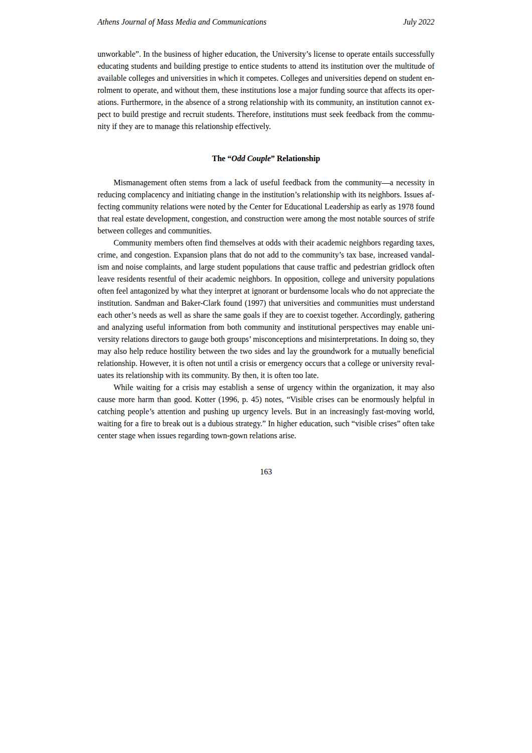Athens Journal of Mass Media and Communications July 2022
unworkable”. In the business of higher education, the University’s license to operate entails successfully educating students and building prestige to entice students to attend its institution over the multitude of available colleges and universities in which it competes. Colleges and universities depend on student enrolment to operate, and without them, these institutions lose a major funding source that affects its operations. Furthermore, in the absence of a strong relationship with its community, an institution cannot expect to build prestige and recruit students. Therefore, institutions must seek feedback from the community if they are to manage this relationship effectively.
The “Odd Couple” Relationship
Mismanagement often stems from a lack of useful feedback from the community—a necessity in reducing complacency and initiating change in the institution’s relationship with its neighbors. Issues affecting community relations were noted by the Center for Educational Leadership as early as 1978 found that real estate development, congestion, and construction were among the most notable sources of strife between colleges and communities.
Community members often find themselves at odds with their academic neighbors regarding taxes, crime, and congestion. Expansion plans that do not add to the community’s tax base, increased vandalism and noise complaints, and large student populations that cause traffic and pedestrian gridlock often leave residents resentful of their academic neighbors. In opposition, college and university populations often feel antagonized by what they interpret at ignorant or burdensome locals who do not appreciate the institution. Sandman and Baker-Clark found (1997) that universities and communities must understand each other’s needs as well as share the same goals if they are to coexist together. Accordingly, gathering and analyzing useful information from both community and institutional perspectives may enable university relations directors to gauge both groups’ misconceptions and misinterpretations. In doing so, they may also help reduce hostility between the two sides and lay the groundwork for a mutually beneficial relationship. However, it is often not until a crisis or emergency occurs that a college or university revaluates its relationship with its community. By then, it is often too late.
While waiting for a crisis may establish a sense of urgency within the organization, it may also cause more harm than good. Kotter (1996, p. 45) notes, “Visible crises can be enormously helpful in catching people’s attention and pushing up urgency levels. But in an increasingly fast-moving world, waiting for a fire to break out is a dubious strategy.” In higher education, such “visible crises” often take center stage when issues regarding town-gown relations arise.
163